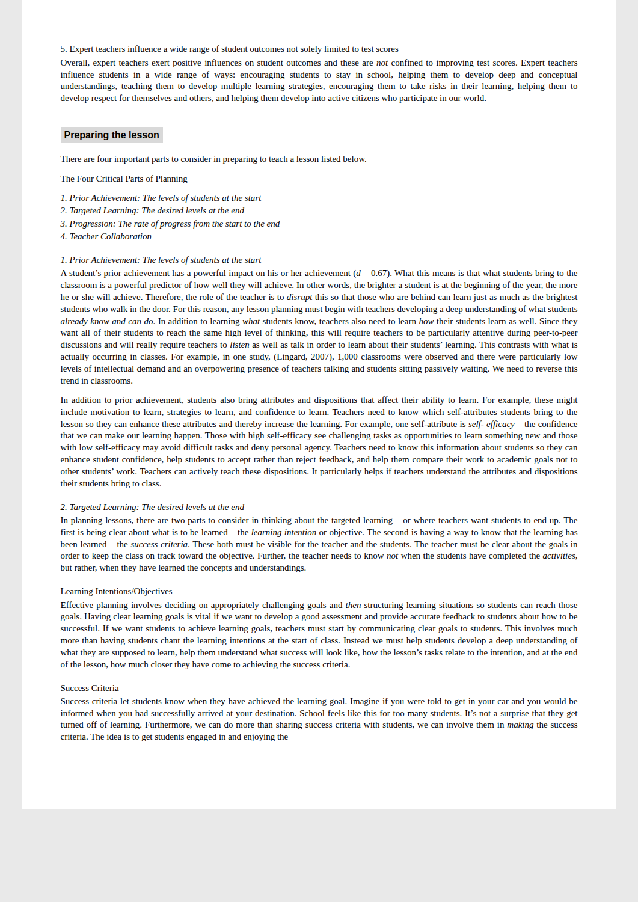5. Expert teachers influence a wide range of student outcomes not solely limited to test scores
Overall, expert teachers exert positive influences on student outcomes and these are not confined to improving test scores. Expert teachers influence students in a wide range of ways: encouraging students to stay in school, helping them to develop deep and conceptual understandings, teaching them to develop multiple learning strategies, encouraging them to take risks in their learning, helping them to develop respect for themselves and others, and helping them develop into active citizens who participate in our world.
Preparing the lesson
There are four important parts to consider in preparing to teach a lesson listed below.
The Four Critical Parts of Planning
1. Prior Achievement: The levels of students at the start
2. Targeted Learning: The desired levels at the end
3. Progression: The rate of progress from the start to the end
4. Teacher Collaboration
1. Prior Achievement: The levels of students at the start
A student’s prior achievement has a powerful impact on his or her achievement (d = 0.67). What this means is that what students bring to the classroom is a powerful predictor of how well they will achieve. In other words, the brighter a student is at the beginning of the year, the more he or she will achieve. Therefore, the role of the teacher is to disrupt this so that those who are behind can learn just as much as the brightest students who walk in the door. For this reason, any lesson planning must begin with teachers developing a deep understanding of what students already know and can do. In addition to learning what students know, teachers also need to learn how their students learn as well. Since they want all of their students to reach the same high level of thinking, this will require teachers to be particularly attentive during peer-to-peer discussions and will really require teachers to listen as well as talk in order to learn about their students’ learning. This contrasts with what is actually occurring in classes. For example, in one study, (Lingard, 2007), 1,000 classrooms were observed and there were particularly low levels of intellectual demand and an overpowering presence of teachers talking and students sitting passively waiting. We need to reverse this trend in classrooms.
In addition to prior achievement, students also bring attributes and dispositions that affect their ability to learn. For example, these might include motivation to learn, strategies to learn, and confidence to learn. Teachers need to know which self-attributes students bring to the lesson so they can enhance these attributes and thereby increase the learning. For example, one self-attribute is self- efficacy – the confidence that we can make our learning happen. Those with high self-efficacy see challenging tasks as opportunities to learn something new and those with low self-efficacy may avoid difficult tasks and deny personal agency. Teachers need to know this information about students so they can enhance student confidence, help students to accept rather than reject feedback, and help them compare their work to academic goals not to other students’ work. Teachers can actively teach these dispositions. It particularly helps if teachers understand the attributes and dispositions their students bring to class.
2. Targeted Learning: The desired levels at the end
In planning lessons, there are two parts to consider in thinking about the targeted learning – or where teachers want students to end up. The first is being clear about what is to be learned – the learning intention or objective. The second is having a way to know that the learning has been learned – the success criteria. These both must be visible for the teacher and the students. The teacher must be clear about the goals in order to keep the class on track toward the objective. Further, the teacher needs to know not when the students have completed the activities, but rather, when they have learned the concepts and understandings.
Learning Intentions/Objectives
Effective planning involves deciding on appropriately challenging goals and then structuring learning situations so students can reach those goals. Having clear learning goals is vital if we want to develop a good assessment and provide accurate feedback to students about how to be successful. If we want students to achieve learning goals, teachers must start by communicating clear goals to students. This involves much more than having students chant the learning intentions at the start of class. Instead we must help students develop a deep understanding of what they are supposed to learn, help them understand what success will look like, how the lesson’s tasks relate to the intention, and at the end of the lesson, how much closer they have come to achieving the success criteria.
Success Criteria
Success criteria let students know when they have achieved the learning goal. Imagine if you were told to get in your car and you would be informed when you had successfully arrived at your destination. School feels like this for too many students. It’s not a surprise that they get turned off of learning. Furthermore, we can do more than sharing success criteria with students, we can involve them in making the success criteria. The idea is to get students engaged in and enjoying the